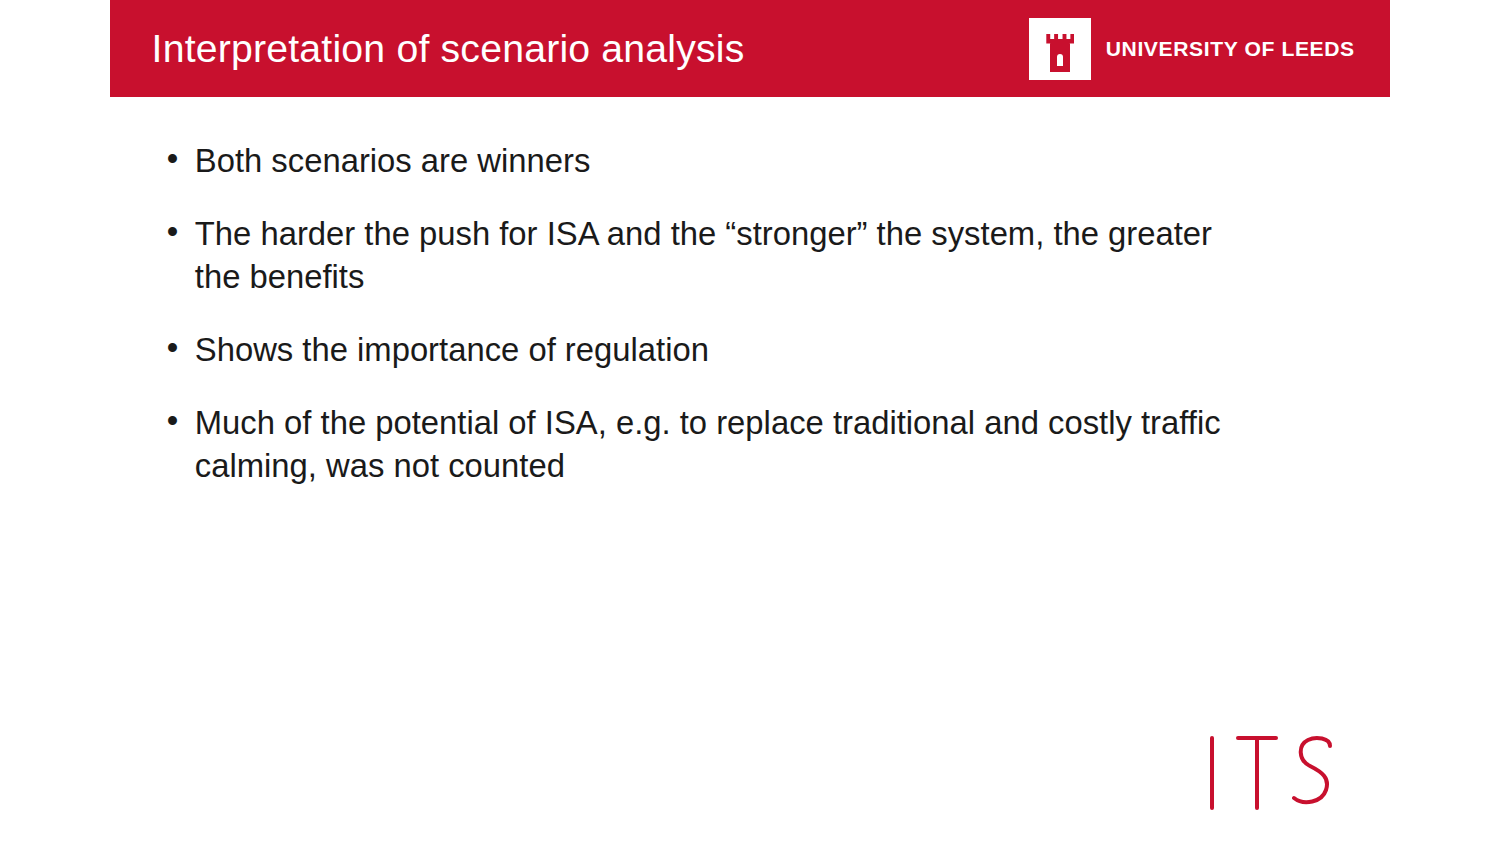Interpretation of scenario analysis
UNIVERSITY OF LEEDS
Both scenarios are winners
The harder the push for ISA and the “stronger” the system, the greater the benefits
Shows the importance of regulation
Much of the potential of ISA, e.g. to replace traditional and costly traffic calming, was not counted